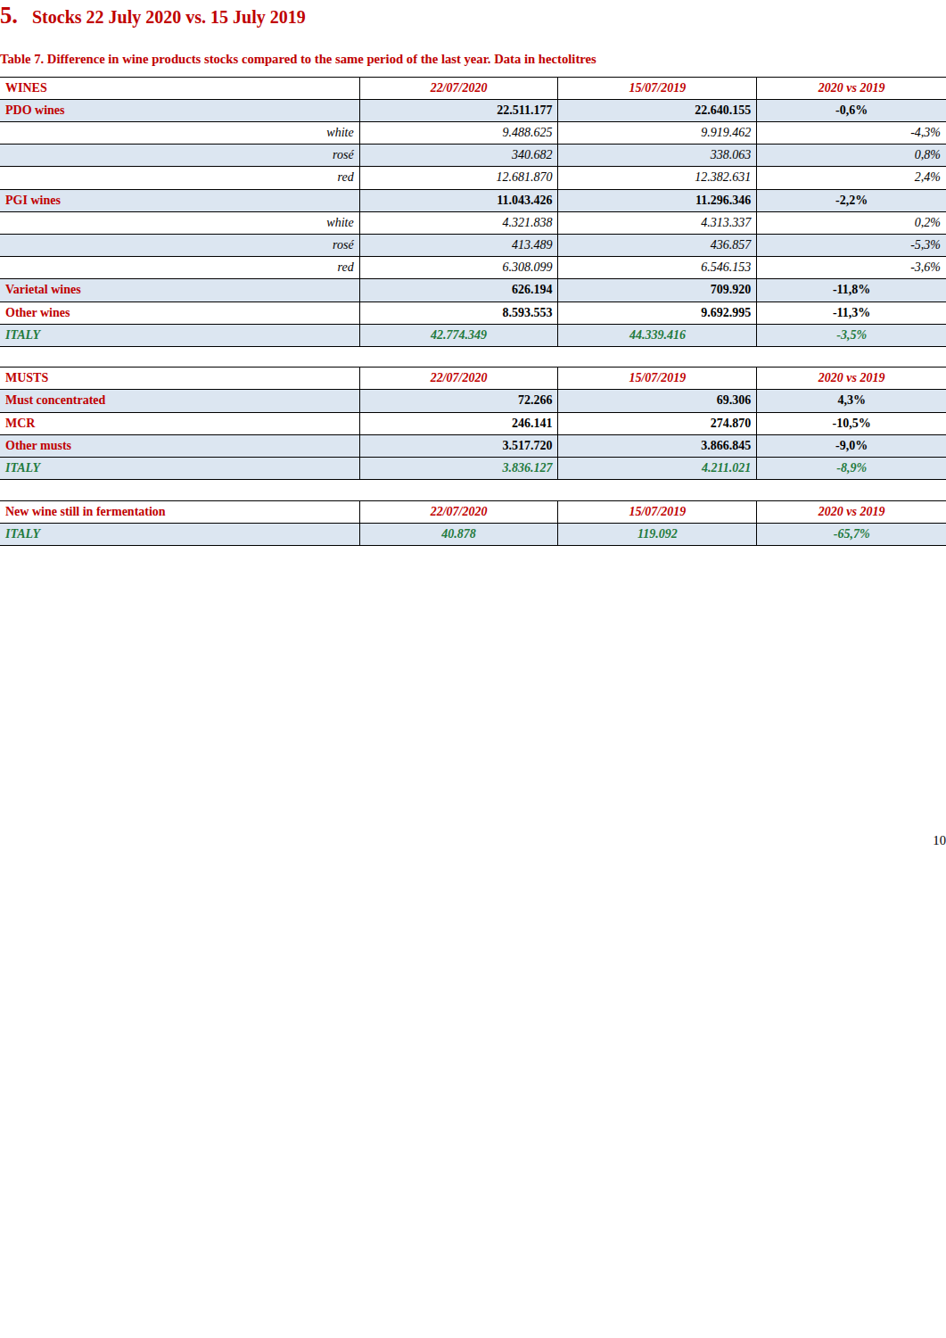5. Stocks 22 July 2020 vs. 15 July 2019
Table 7. Difference in wine products stocks compared to the same period of the last year. Data in hectolitres
| WINES | 22/07/2020 | 15/07/2019 | 2020 vs 2019 |
| --- | --- | --- | --- |
| PDO wines | 22.511.177 | 22.640.155 | -0,6% |
| white | 9.488.625 | 9.919.462 | -4,3% |
| rosé | 340.682 | 338.063 | 0,8% |
| red | 12.681.870 | 12.382.631 | 2,4% |
| PGI wines | 11.043.426 | 11.296.346 | -2,2% |
| white | 4.321.838 | 4.313.337 | 0,2% |
| rosé | 413.489 | 436.857 | -5,3% |
| red | 6.308.099 | 6.546.153 | -3,6% |
| Varietal wines | 626.194 | 709.920 | -11,8% |
| Other wines | 8.593.553 | 9.692.995 | -11,3% |
| ITALY | 42.774.349 | 44.339.416 | -3,5% |
| MUSTS | 22/07/2020 | 15/07/2019 | 2020 vs 2019 |
| --- | --- | --- | --- |
| Must concentrated | 72.266 | 69.306 | 4,3% |
| MCR | 246.141 | 274.870 | -10,5% |
| Other musts | 3.517.720 | 3.866.845 | -9,0% |
| ITALY | 3.836.127 | 4.211.021 | -8,9% |
| New wine still in fermentation | 22/07/2020 | 15/07/2019 | 2020 vs 2019 |
| --- | --- | --- | --- |
| ITALY | 40.878 | 119.092 | -65,7% |
10